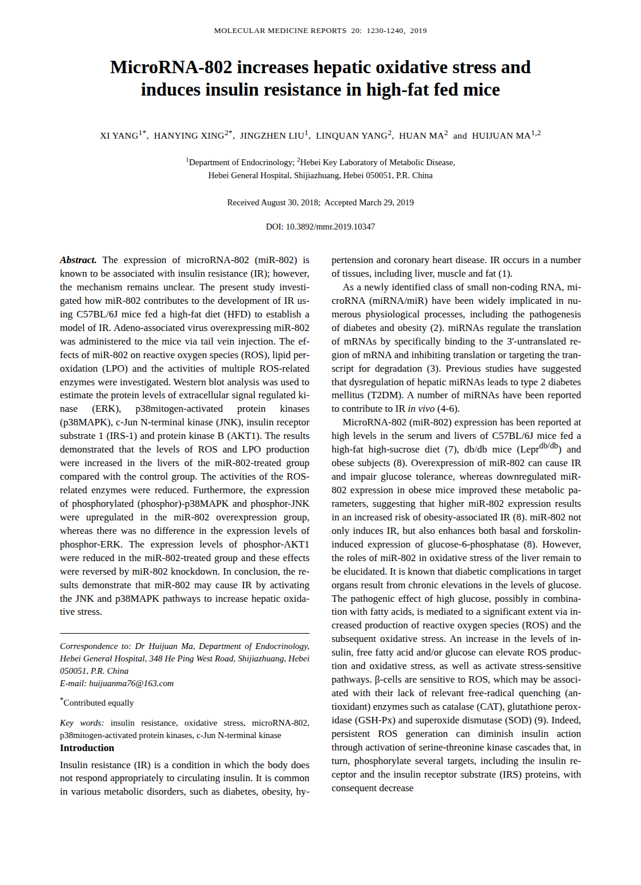MOLECULAR MEDICINE REPORTS 20: 1230-1240, 2019
MicroRNA-802 increases hepatic oxidative stress and
induces insulin resistance in high-fat fed mice
XI YANG1*, HANYING XING2*, JINGZHEN LIU1, LINQUAN YANG2, HUAN MA2 and HUIJUAN MA1,2
1Department of Endocrinology; 2Hebei Key Laboratory of Metabolic Disease,
Hebei General Hospital, Shijiazhuang, Hebei 050051, P.R. China
Received August 30, 2018; Accepted March 29, 2019
DOI: 10.3892/mmr.2019.10347
Abstract. The expression of microRNA-802 (miR-802) is known to be associated with insulin resistance (IR); however, the mechanism remains unclear. The present study investigated how miR-802 contributes to the development of IR using C57BL/6J mice fed a high-fat diet (HFD) to establish a model of IR. Adeno-associated virus overexpressing miR-802 was administered to the mice via tail vein injection. The effects of miR-802 on reactive oxygen species (ROS), lipid peroxidation (LPO) and the activities of multiple ROS-related enzymes were investigated. Western blot analysis was used to estimate the protein levels of extracellular signal regulated kinase (ERK), p38mitogen-activated protein kinases (p38MAPK), c-Jun N-terminal kinase (JNK), insulin receptor substrate 1 (IRS-1) and protein kinase B (AKT1). The results demonstrated that the levels of ROS and LPO production were increased in the livers of the miR-802-treated group compared with the control group. The activities of the ROS-related enzymes were reduced. Furthermore, the expression of phosphorylated (phosphor)-p38MAPK and phosphor-JNK were upregulated in the miR-802 overexpression group, whereas there was no difference in the expression levels of phosphor-ERK. The expression levels of phosphor-AKT1 were reduced in the miR-802-treated group and these effects were reversed by miR-802 knockdown. In conclusion, the results demonstrate that miR-802 may cause IR by activating the JNK and p38MAPK pathways to increase hepatic oxidative stress.
Correspondence to: Dr Huijuan Ma, Department of Endocrinology, Hebei General Hospital, 348 He Ping West Road, Shijiazhuang, Hebei 050051, P.R. China
E-mail: huijuanma76@163.com
*Contributed equally
Key words: insulin resistance, oxidative stress, microRNA-802, p38mitogen-activated protein kinases, c-Jun N-terminal kinase
Introduction
Insulin resistance (IR) is a condition in which the body does not respond appropriately to circulating insulin. It is common in various metabolic disorders, such as diabetes, obesity, hypertension and coronary heart disease. IR occurs in a number of tissues, including liver, muscle and fat (1).
As a newly identified class of small non-coding RNA, microRNA (miRNA/miR) have been widely implicated in numerous physiological processes, including the pathogenesis of diabetes and obesity (2). miRNAs regulate the translation of mRNAs by specifically binding to the 3'-untranslated region of mRNA and inhibiting translation or targeting the transcript for degradation (3). Previous studies have suggested that dysregulation of hepatic miRNAs leads to type 2 diabetes mellitus (T2DM). A number of miRNAs have been reported to contribute to IR in vivo (4-6).
MicroRNA-802 (miR-802) expression has been reported at high levels in the serum and livers of C57BL/6J mice fed a high-fat high-sucrose diet (7), db/db mice (Leprdb/db) and obese subjects (8). Overexpression of miR-802 can cause IR and impair glucose tolerance, whereas downregulated miR-802 expression in obese mice improved these metabolic parameters, suggesting that higher miR-802 expression results in an increased risk of obesity-associated IR (8). miR-802 not only induces IR, but also enhances both basal and forskolin-induced expression of glucose-6-phosphatase (8). However, the roles of miR-802 in oxidative stress of the liver remain to be elucidated. It is known that diabetic complications in target organs result from chronic elevations in the levels of glucose. The pathogenic effect of high glucose, possibly in combination with fatty acids, is mediated to a significant extent via increased production of reactive oxygen species (ROS) and the subsequent oxidative stress. An increase in the levels of insulin, free fatty acid and/or glucose can elevate ROS production and oxidative stress, as well as activate stress-sensitive pathways. β-cells are sensitive to ROS, which may be associated with their lack of relevant free-radical quenching (antioxidant) enzymes such as catalase (CAT), glutathione peroxidase (GSH-Px) and superoxide dismutase (SOD) (9). Indeed, persistent ROS generation can diminish insulin action through activation of serine-threonine kinase cascades that, in turn, phosphorylate several targets, including the insulin receptor and the insulin receptor substrate (IRS) proteins, with consequent decrease